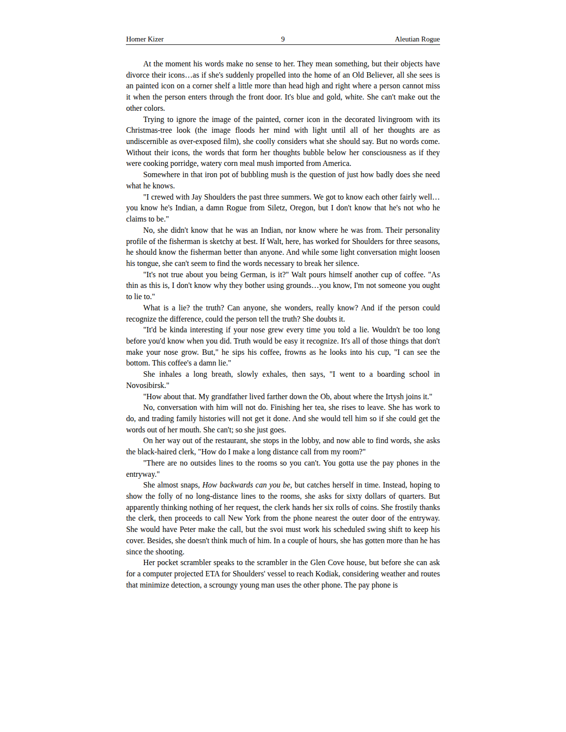Homer Kizer 9 Aleutian Rogue
At the moment his words make no sense to her. They mean something, but their objects have divorce their icons…as if she's suddenly propelled into the home of an Old Believer, all she sees is an painted icon on a corner shelf a little more than head high and right where a person cannot miss it when the person enters through the front door. It's blue and gold, white. She can't make out the other colors.
Trying to ignore the image of the painted, corner icon in the decorated livingroom with its Christmas-tree look (the image floods her mind with light until all of her thoughts are as undiscernible as over-exposed film), she coolly considers what she should say. But no words come. Without their icons, the words that form her thoughts bubble below her consciousness as if they were cooking porridge, watery corn meal mush imported from America.
Somewhere in that iron pot of bubbling mush is the question of just how badly does she need what he knows.
"I crewed with Jay Shoulders the past three summers. We got to know each other fairly well…you know he's Indian, a damn Rogue from Siletz, Oregon, but I don't know that he's not who he claims to be."
No, she didn't know that he was an Indian, nor know where he was from. Their personality profile of the fisherman is sketchy at best. If Walt, here, has worked for Shoulders for three seasons, he should know the fisherman better than anyone. And while some light conversation might loosen his tongue, she can't seem to find the words necessary to break her silence.
"It's not true about you being German, is it?" Walt pours himself another cup of coffee. "As thin as this is, I don't know why they bother using grounds…you know, I'm not someone you ought to lie to."
What is a lie? the truth? Can anyone, she wonders, really know? And if the person could recognize the difference, could the person tell the truth? She doubts it.
"It'd be kinda interesting if your nose grew every time you told a lie. Wouldn't be too long before you'd know when you did. Truth would be easy it recognize. It's all of those things that don't make your nose grow. But," he sips his coffee, frowns as he looks into his cup, "I can see the bottom. This coffee's a damn lie."
She inhales a long breath, slowly exhales, then says, "I went to a boarding school in Novosibirsk."
"How about that. My grandfather lived farther down the Ob, about where the Irtysh joins it."
No, conversation with him will not do. Finishing her tea, she rises to leave. She has work to do, and trading family histories will not get it done. And she would tell him so if she could get the words out of her mouth. She can't; so she just goes.
On her way out of the restaurant, she stops in the lobby, and now able to find words, she asks the black-haired clerk, "How do I make a long distance call from my room?"
"There are no outsides lines to the rooms so you can't. You gotta use the pay phones in the entryway."
She almost snaps, How backwards can you be, but catches herself in time. Instead, hoping to show the folly of no long-distance lines to the rooms, she asks for sixty dollars of quarters. But apparently thinking nothing of her request, the clerk hands her six rolls of coins. She frostily thanks the clerk, then proceeds to call New York from the phone nearest the outer door of the entryway. She would have Peter make the call, but the svoi must work his scheduled swing shift to keep his cover. Besides, she doesn't think much of him. In a couple of hours, she has gotten more than he has since the shooting.
Her pocket scrambler speaks to the scrambler in the Glen Cove house, but before she can ask for a computer projected ETA for Shoulders' vessel to reach Kodiak, considering weather and routes that minimize detection, a scroungy young man uses the other phone. The pay phone is